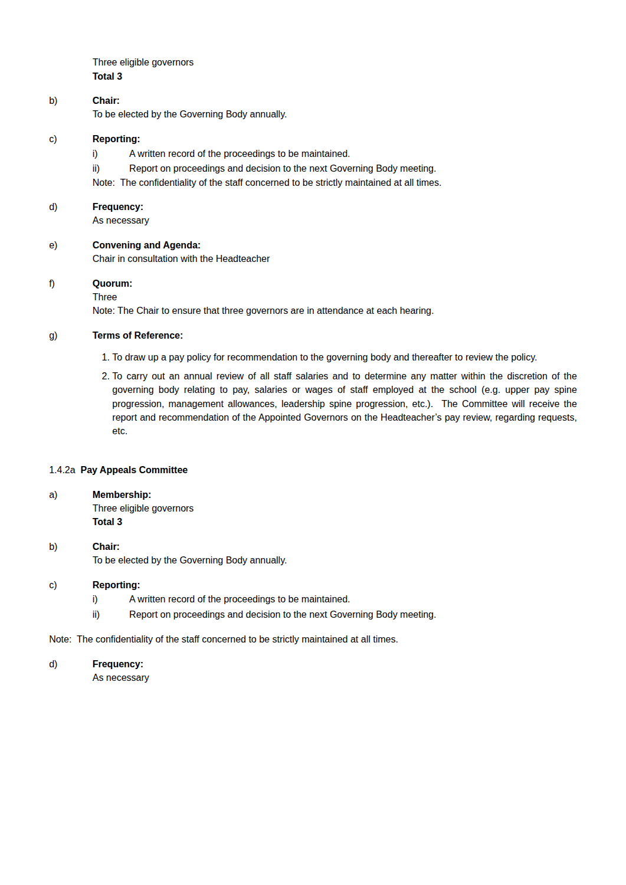Three eligible governors
Total 3
b)
Chair:
To be elected by the Governing Body annually.
c)
Reporting:
i) A written record of the proceedings to be maintained. ii) Report on proceedings and decision to the next Governing Body meeting.
Note: The confidentiality of the staff concerned to be strictly maintained at all times.
d)
Frequency:
As necessary
e)
Convening and Agenda:
Chair in consultation with the Headteacher
f)
Quorum:
Three
Note: The Chair to ensure that three governors are in attendance at each hearing.
g)
Terms of Reference:
To draw up a pay policy for recommendation to the governing body and thereafter to review the policy.
To carry out an annual review of all staff salaries and to determine any matter within the discretion of the governing body relating to pay, salaries or wages of staff employed at the school (e.g. upper pay spine progression, management allowances, leadership spine progression, etc.). The Committee will receive the report and recommendation of the Appointed Governors on the Headteacher’s pay review, regarding requests, etc.
1.4.2a Pay Appeals Committee
a)
Membership:
Three eligible governors
Total 3
b)
Chair:
To be elected by the Governing Body annually.
c)
Reporting:
i) A written record of the proceedings to be maintained. ii) Report on proceedings and decision to the next Governing Body meeting.
Note: The confidentiality of the staff concerned to be strictly maintained at all times.
d)
Frequency:
As necessary